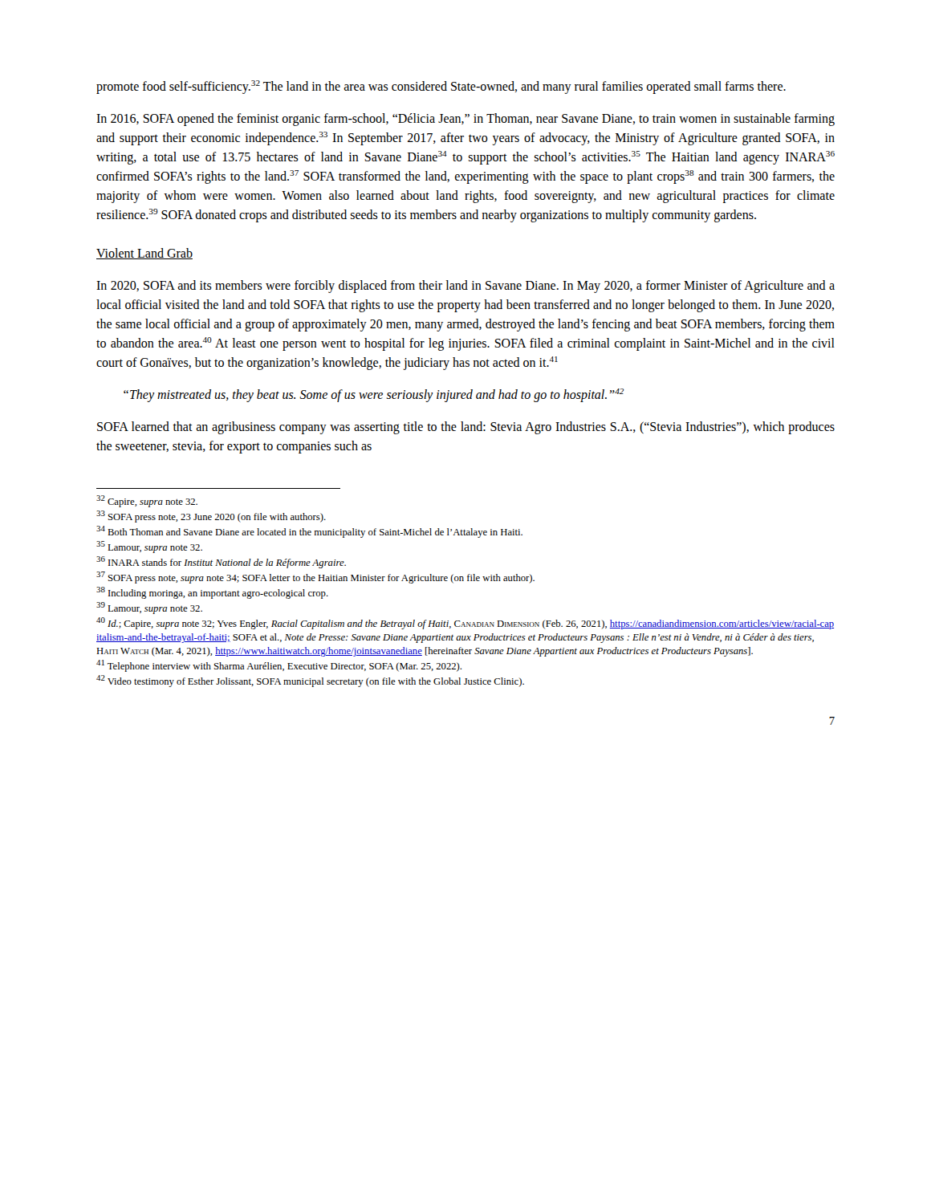promote food self-sufficiency.32 The land in the area was considered State-owned, and many rural families operated small farms there.
In 2016, SOFA opened the feminist organic farm-school, “Délicia Jean,” in Thoman, near Savane Diane, to train women in sustainable farming and support their economic independence.33 In September 2017, after two years of advocacy, the Ministry of Agriculture granted SOFA, in writing, a total use of 13.75 hectares of land in Savane Diane34 to support the school’s activities.35 The Haitian land agency INARA36 confirmed SOFA’s rights to the land.37 SOFA transformed the land, experimenting with the space to plant crops38 and train 300 farmers, the majority of whom were women. Women also learned about land rights, food sovereignty, and new agricultural practices for climate resilience.39 SOFA donated crops and distributed seeds to its members and nearby organizations to multiply community gardens.
Violent Land Grab
In 2020, SOFA and its members were forcibly displaced from their land in Savane Diane. In May 2020, a former Minister of Agriculture and a local official visited the land and told SOFA that rights to use the property had been transferred and no longer belonged to them. In June 2020, the same local official and a group of approximately 20 men, many armed, destroyed the land’s fencing and beat SOFA members, forcing them to abandon the area.40 At least one person went to hospital for leg injuries. SOFA filed a criminal complaint in Saint-Michel and in the civil court of Gonaïves, but to the organization’s knowledge, the judiciary has not acted on it.41
“They mistreated us, they beat us. Some of us were seriously injured and had to go to hospital.”42
SOFA learned that an agribusiness company was asserting title to the land: Stevia Agro Industries S.A., (“Stevia Industries”), which produces the sweetener, stevia, for export to companies such as
32 Capire, supra note 32.
33 SOFA press note, 23 June 2020 (on file with authors).
34 Both Thoman and Savane Diane are located in the municipality of Saint-Michel de l’Attalaye in Haiti.
35 Lamour, supra note 32.
36 INARA stands for Institut National de la Réforme Agraire.
37 SOFA press note, supra note 34; SOFA letter to the Haitian Minister for Agriculture (on file with author).
38 Including moringa, an important agro-ecological crop.
39 Lamour, supra note 32.
40 Id.; Capire, supra note 32; Yves Engler, Racial Capitalism and the Betrayal of Haiti, Canadian Dimension (Feb. 26, 2021), https://canadiandimension.com/articles/view/racial-capitalism-and-the-betrayal-of-haiti; SOFA et al., Note de Presse: Savane Diane Appartient aux Productrices et Producteurs Paysans : Elle n’est ni à Vendre, ni à Céder à des tiers, Haiti Watch (Mar. 4, 2021), https://www.haitiwatch.org/home/jointsavanediane [hereinafter Savane Diane Appartient aux Productrices et Producteurs Paysans].
41 Telephone interview with Sharma Aurélien, Executive Director, SOFA (Mar. 25, 2022).
42 Video testimony of Esther Jolissant, SOFA municipal secretary (on file with the Global Justice Clinic).
7